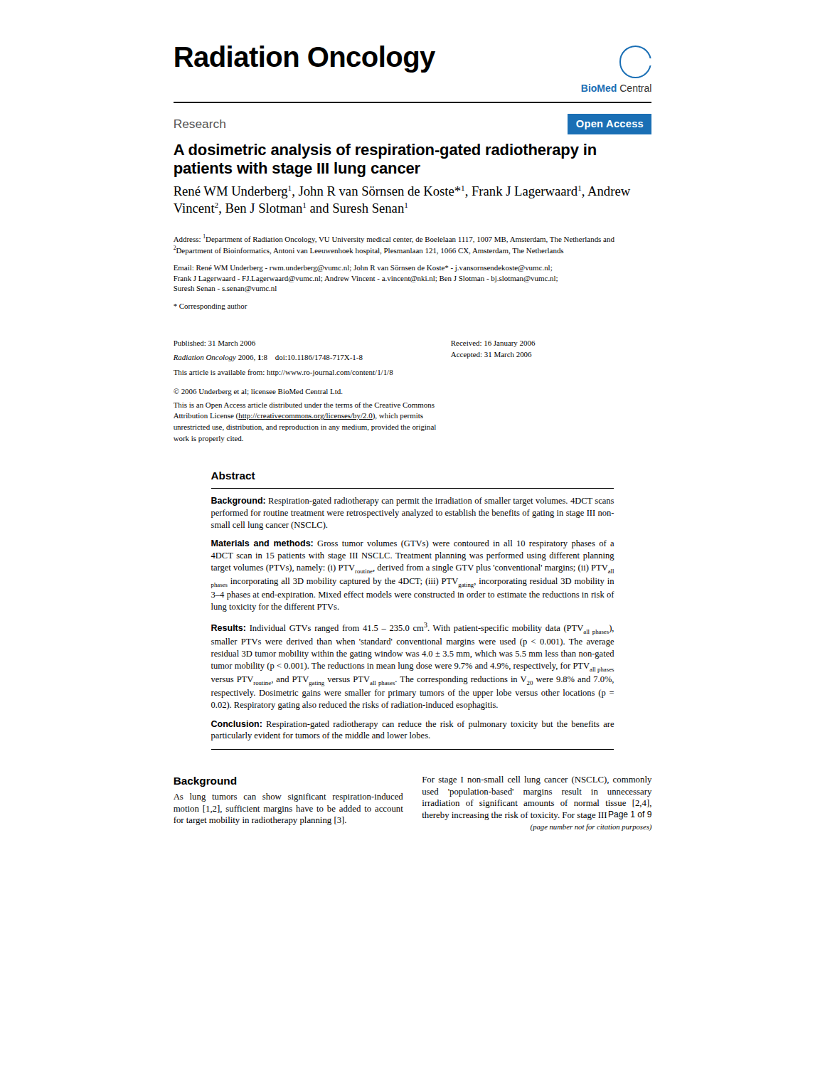Radiation Oncology
BioMed Central
Research
Open Access
A dosimetric analysis of respiration-gated radiotherapy in patients with stage III lung cancer
René WM Underberg1, John R van Sörnsen de Koste*1, Frank J Lagerwaard1, Andrew Vincent2, Ben J Slotman1 and Suresh Senan1
Address: 1Department of Radiation Oncology, VU University medical center, de Boelelaan 1117, 1007 MB, Amsterdam, The Netherlands and 2Department of Bioinformatics, Antoni van Leeuwenhoek hospital, Plesmanlaan 121, 1066 CX, Amsterdam, The Netherlands
Email: René WM Underberg - rwm.underberg@vumc.nl; John R van Sörnsen de Koste* - j.vansornsendekoste@vumc.nl;
Frank J Lagerwaard - FJ.Lagerwaard@vumc.nl; Andrew Vincent - a.vincent@nki.nl; Ben J Slotman - bj.slotman@vumc.nl;
Suresh Senan - s.senan@vumc.nl
* Corresponding author
Published: 31 March 2006
Radiation Oncology 2006, 1:8 doi:10.1186/1748-717X-1-8
This article is available from: http://www.ro-journal.com/content/1/1/8
© 2006 Underberg et al; licensee BioMed Central Ltd.
This is an Open Access article distributed under the terms of the Creative Commons Attribution License (http://creativecommons.org/licenses/by/2.0), which permits unrestricted use, distribution, and reproduction in any medium, provided the original work is properly cited.
Received: 16 January 2006
Accepted: 31 March 2006
Abstract
Background: Respiration-gated radiotherapy can permit the irradiation of smaller target volumes. 4DCT scans performed for routine treatment were retrospectively analyzed to establish the benefits of gating in stage III non-small cell lung cancer (NSCLC).
Materials and methods: Gross tumor volumes (GTVs) were contoured in all 10 respiratory phases of a 4DCT scan in 15 patients with stage III NSCLC. Treatment planning was performed using different planning target volumes (PTVs), namely: (i) PTVroutine, derived from a single GTV plus 'conventional' margins; (ii) PTVall phases incorporating all 3D mobility captured by the 4DCT; (iii) PTVgating, incorporating residual 3D mobility in 3–4 phases at end-expiration. Mixed effect models were constructed in order to estimate the reductions in risk of lung toxicity for the different PTVs.
Results: Individual GTVs ranged from 41.5 – 235.0 cm3. With patient-specific mobility data (PTVall phases), smaller PTVs were derived than when 'standard' conventional margins were used (p < 0.001). The average residual 3D tumor mobility within the gating window was 4.0 ± 3.5 mm, which was 5.5 mm less than non-gated tumor mobility (p < 0.001). The reductions in mean lung dose were 9.7% and 4.9%, respectively, for PTVall phases versus PTVroutine, and PTVgating versus PTVall phases. The corresponding reductions in V20 were 9.8% and 7.0%, respectively. Dosimetric gains were smaller for primary tumors of the upper lobe versus other locations (p = 0.02). Respiratory gating also reduced the risks of radiation-induced esophagitis.
Conclusion: Respiration-gated radiotherapy can reduce the risk of pulmonary toxicity but the benefits are particularly evident for tumors of the middle and lower lobes.
Background
As lung tumors can show significant respiration-induced motion [1,2], sufficient margins have to be added to account for target mobility in radiotherapy planning [3].
For stage I non-small cell lung cancer (NSCLC), commonly used 'population-based' margins result in unnecessary irradiation of significant amounts of normal tissue [2,4], thereby increasing the risk of toxicity. For stage III
Page 1 of 9
(page number not for citation purposes)